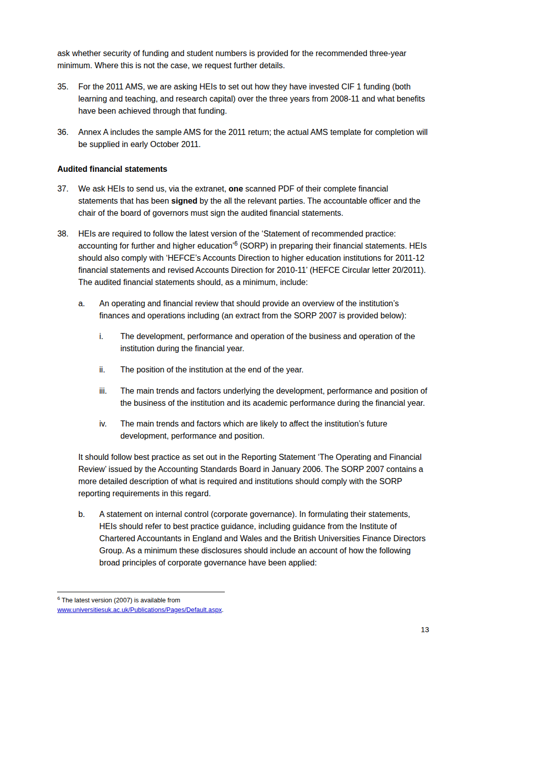ask whether security of funding and student numbers is provided for the recommended three-year minimum. Where this is not the case, we request further details.
35.
For the 2011 AMS, we are asking HEIs to set out how they have invested CIF 1 funding (both learning and teaching, and research capital) over the three years from 2008-11 and what benefits have been achieved through that funding.
36.
Annex A includes the sample AMS for the 2011 return; the actual AMS template for completion will be supplied in early October 2011.
Audited financial statements
37.
We ask HEIs to send us, via the extranet, one scanned PDF of their complete financial statements that has been signed by the all the relevant parties. The accountable officer and the chair of the board of governors must sign the audited financial statements.
38.
HEIs are required to follow the latest version of the ‘Statement of recommended practice: accounting for further and higher education’6 (SORP) in preparing their financial statements. HEIs should also comply with ‘HEFCE’s Accounts Direction to higher education institutions for 2011-12 financial statements and revised Accounts Direction for 2010-11’ (HEFCE Circular letter 20/2011). The audited financial statements should, as a minimum, include:
a.
An operating and financial review that should provide an overview of the institution’s finances and operations including (an extract from the SORP 2007 is provided below):
i.
The development, performance and operation of the business and operation of the institution during the financial year.
ii.
The position of the institution at the end of the year.
iii.
The main trends and factors underlying the development, performance and position of the business of the institution and its academic performance during the financial year.
iv.
The main trends and factors which are likely to affect the institution’s future development, performance and position.
It should follow best practice as set out in the Reporting Statement ‘The Operating and Financial Review’ issued by the Accounting Standards Board in January 2006. The SORP 2007 contains a more detailed description of what is required and institutions should comply with the SORP reporting requirements in this regard.
b.
A statement on internal control (corporate governance). In formulating their statements, HEIs should refer to best practice guidance, including guidance from the Institute of Chartered Accountants in England and Wales and the British Universities Finance Directors Group. As a minimum these disclosures should include an account of how the following broad principles of corporate governance have been applied:
6 The latest version (2007) is available from www.universitiesuk.ac.uk/Publications/Pages/Default.aspx.
13